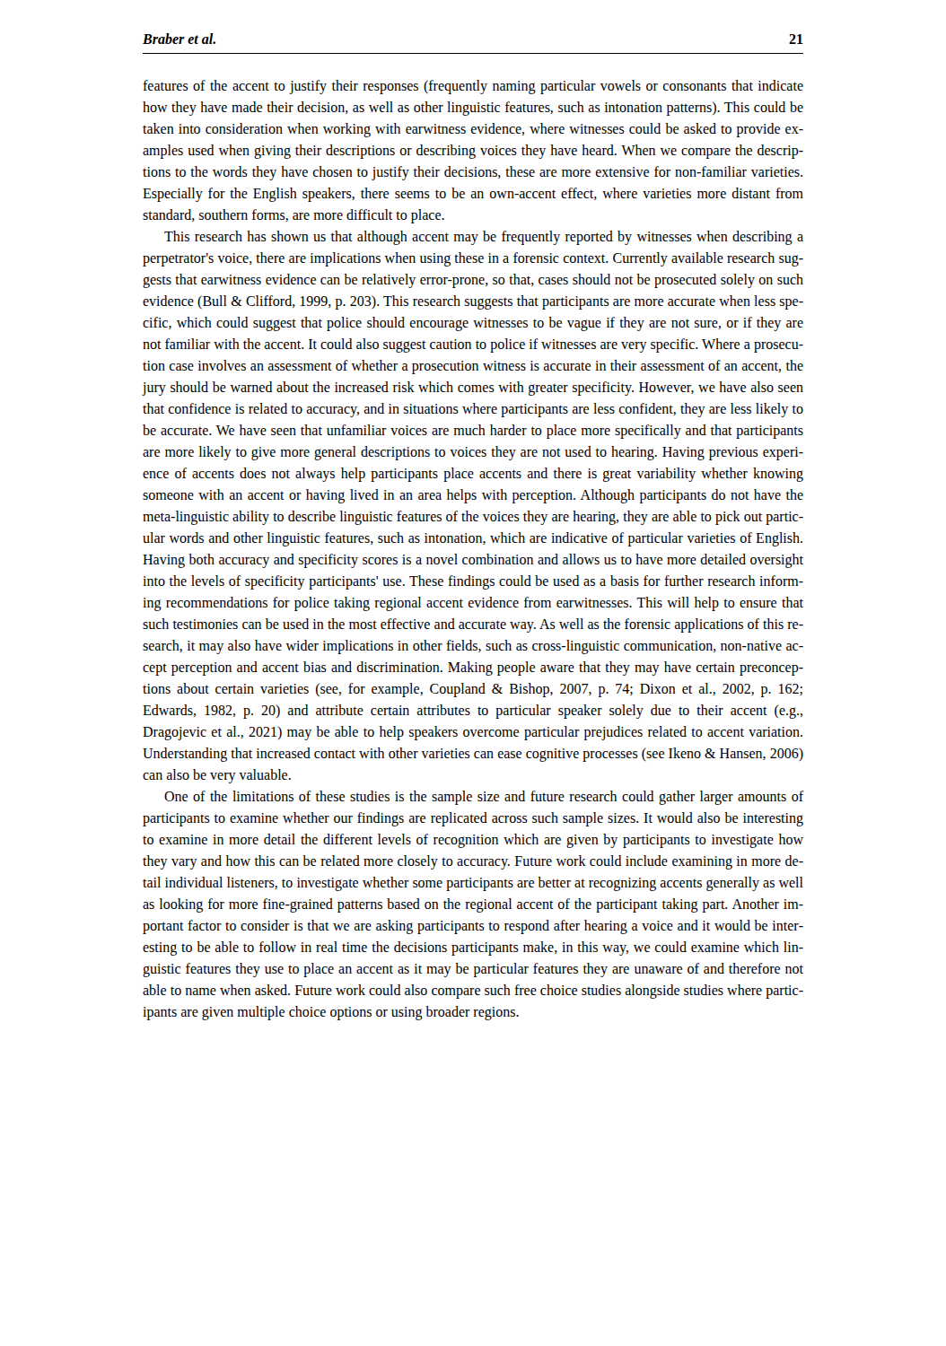Braber et al. 21
features of the accent to justify their responses (frequently naming particular vowels or consonants that indicate how they have made their decision, as well as other linguistic features, such as intonation patterns). This could be taken into consideration when working with earwitness evidence, where witnesses could be asked to provide examples used when giving their descriptions or describing voices they have heard. When we compare the descriptions to the words they have chosen to justify their decisions, these are more extensive for non-familiar varieties. Especially for the English speakers, there seems to be an own-accent effect, where varieties more distant from standard, southern forms, are more difficult to place.
This research has shown us that although accent may be frequently reported by witnesses when describing a perpetrator's voice, there are implications when using these in a forensic context. Currently available research suggests that earwitness evidence can be relatively error-prone, so that, cases should not be prosecuted solely on such evidence (Bull & Clifford, 1999, p. 203). This research suggests that participants are more accurate when less specific, which could suggest that police should encourage witnesses to be vague if they are not sure, or if they are not familiar with the accent. It could also suggest caution to police if witnesses are very specific. Where a prosecution case involves an assessment of whether a prosecution witness is accurate in their assessment of an accent, the jury should be warned about the increased risk which comes with greater specificity. However, we have also seen that confidence is related to accuracy, and in situations where participants are less confident, they are less likely to be accurate. We have seen that unfamiliar voices are much harder to place more specifically and that participants are more likely to give more general descriptions to voices they are not used to hearing. Having previous experience of accents does not always help participants place accents and there is great variability whether knowing someone with an accent or having lived in an area helps with perception. Although participants do not have the meta-linguistic ability to describe linguistic features of the voices they are hearing, they are able to pick out particular words and other linguistic features, such as intonation, which are indicative of particular varieties of English. Having both accuracy and specificity scores is a novel combination and allows us to have more detailed oversight into the levels of specificity participants' use. These findings could be used as a basis for further research informing recommendations for police taking regional accent evidence from earwitnesses. This will help to ensure that such testimonies can be used in the most effective and accurate way. As well as the forensic applications of this research, it may also have wider implications in other fields, such as cross-linguistic communication, non-native accept perception and accent bias and discrimination. Making people aware that they may have certain preconceptions about certain varieties (see, for example, Coupland & Bishop, 2007, p. 74; Dixon et al., 2002, p. 162; Edwards, 1982, p. 20) and attribute certain attributes to particular speaker solely due to their accent (e.g., Dragojevic et al., 2021) may be able to help speakers overcome particular prejudices related to accent variation. Understanding that increased contact with other varieties can ease cognitive processes (see Ikeno & Hansen, 2006) can also be very valuable.
One of the limitations of these studies is the sample size and future research could gather larger amounts of participants to examine whether our findings are replicated across such sample sizes. It would also be interesting to examine in more detail the different levels of recognition which are given by participants to investigate how they vary and how this can be related more closely to accuracy. Future work could include examining in more detail individual listeners, to investigate whether some participants are better at recognizing accents generally as well as looking for more fine-grained patterns based on the regional accent of the participant taking part. Another important factor to consider is that we are asking participants to respond after hearing a voice and it would be interesting to be able to follow in real time the decisions participants make, in this way, we could examine which linguistic features they use to place an accent as it may be particular features they are unaware of and therefore not able to name when asked. Future work could also compare such free choice studies alongside studies where participants are given multiple choice options or using broader regions.